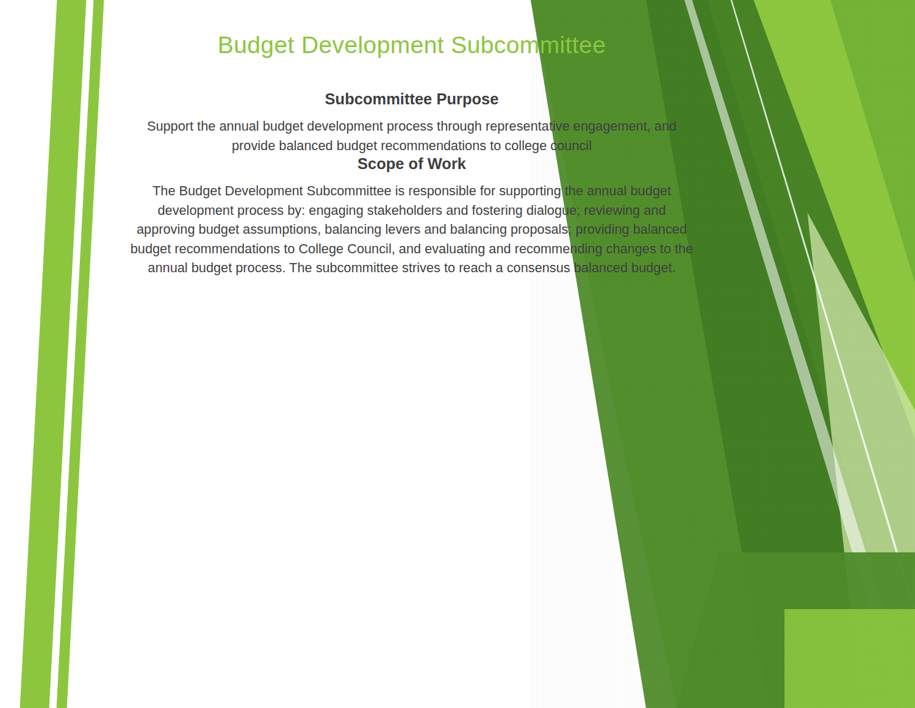Budget Development Subcommittee
Subcommittee Purpose
Support the annual budget development process through representative engagement, and provide balanced budget recommendations to college council
Scope of Work
The Budget Development Subcommittee is responsible for supporting the annual budget development process by: engaging stakeholders and fostering dialogue; reviewing and approving budget assumptions, balancing levers and balancing proposals; providing balanced budget recommendations to College Council, and evaluating and recommending changes to the annual budget process. The subcommittee strives to reach a consensus balanced budget.